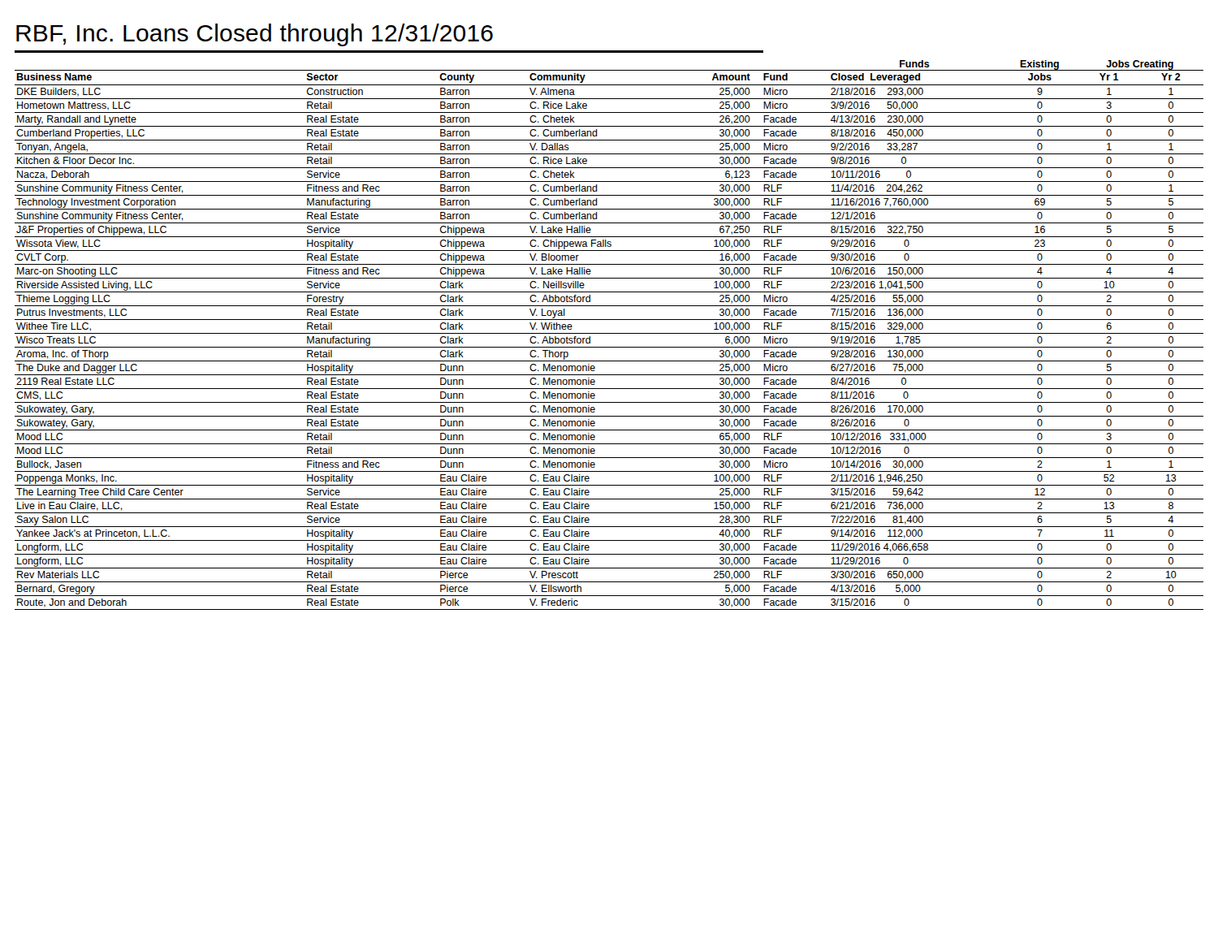RBF, Inc. Loans Closed through 12/31/2016
| | Funds | Existing | Jobs Creating |
| --- | --- | --- | --- |
| Business Name | Sector | County | Community | Amount | Fund | Closed Leveraged | Jobs | Yr 1 | Yr 2 |
| DKE Builders, LLC | Construction | Barron | V. Almena | 25,000 | Micro | 2/18/2016 293,000 | 9 | 1 | 1 |
| Hometown Mattress, LLC | Retail | Barron | C. Rice Lake | 25,000 | Micro | 3/9/2016 50,000 | 0 | 3 | 0 |
| Marty, Randall and Lynette | Real Estate | Barron | C. Chetek | 26,200 | Facade | 4/13/2016 230,000 | 0 | 0 | 0 |
| Cumberland Properties, LLC | Real Estate | Barron | C. Cumberland | 30,000 | Facade | 8/18/2016 450,000 | 0 | 0 | 0 |
| Tonyan, Angela, | Retail | Barron | V. Dallas | 25,000 | Micro | 9/2/2016 33,287 | 0 | 1 | 1 |
| Kitchen & Floor Decor Inc. | Retail | Barron | C. Rice Lake | 30,000 | Facade | 9/8/2016 0 | 0 | 0 | 0 |
| Nacza, Deborah | Service | Barron | C. Chetek | 6,123 | Facade | 10/11/2016 0 | 0 | 0 | 0 |
| Sunshine Community Fitness Center, | Fitness and Rec | Barron | C. Cumberland | 30,000 | RLF | 11/4/2016 204,262 | 0 | 0 | 1 |
| Technology Investment Corporation | Manufacturing | Barron | C. Cumberland | 300,000 | RLF | 11/16/2016 7,760,000 | 69 | 5 | 5 |
| Sunshine Community Fitness Center, | Real Estate | Barron | C. Cumberland | 30,000 | Facade | 12/1/2016 | 0 | 0 | 0 |
| J&F Properties of Chippewa, LLC | Service | Chippewa | V. Lake Hallie | 67,250 | RLF | 8/15/2016 322,750 | 16 | 5 | 5 |
| Wissota View, LLC | Hospitality | Chippewa | C. Chippewa Falls | 100,000 | RLF | 9/29/2016 0 | 23 | 0 | 0 |
| CVLT Corp. | Real Estate | Chippewa | V. Bloomer | 16,000 | Facade | 9/30/2016 0 | 0 | 0 | 0 |
| Marc-on Shooting LLC | Fitness and Rec | Chippewa | V. Lake Hallie | 30,000 | RLF | 10/6/2016 150,000 | 4 | 4 | 4 |
| Riverside Assisted Living, LLC | Service | Clark | C. Neillsville | 100,000 | RLF | 2/23/2016 1,041,500 | 0 | 10 | 0 |
| Thieme Logging LLC | Forestry | Clark | C. Abbotsford | 25,000 | Micro | 4/25/2016 55,000 | 0 | 2 | 0 |
| Putrus Investments, LLC | Real Estate | Clark | V. Loyal | 30,000 | Facade | 7/15/2016 136,000 | 0 | 0 | 0 |
| Withee Tire LLC, | Retail | Clark | V. Withee | 100,000 | RLF | 8/15/2016 329,000 | 0 | 6 | 0 |
| Wisco Treats LLC | Manufacturing | Clark | C. Abbotsford | 6,000 | Micro | 9/19/2016 1,785 | 0 | 2 | 0 |
| Aroma, Inc. of Thorp | Retail | Clark | C. Thorp | 30,000 | Facade | 9/28/2016 130,000 | 0 | 0 | 0 |
| The Duke and Dagger LLC | Hospitality | Dunn | C. Menomonie | 25,000 | Micro | 6/27/2016 75,000 | 0 | 5 | 0 |
| 2119 Real Estate LLC | Real Estate | Dunn | C. Menomonie | 30,000 | Facade | 8/4/2016 0 | 0 | 0 | 0 |
| CMS, LLC | Real Estate | Dunn | C. Menomonie | 30,000 | Facade | 8/11/2016 0 | 0 | 0 | 0 |
| Sukowatey, Gary, | Real Estate | Dunn | C. Menomonie | 30,000 | Facade | 8/26/2016 170,000 | 0 | 0 | 0 |
| Sukowatey, Gary, | Real Estate | Dunn | C. Menomonie | 30,000 | Facade | 8/26/2016 0 | 0 | 0 | 0 |
| Mood LLC | Retail | Dunn | C. Menomonie | 65,000 | RLF | 10/12/2016 331,000 | 0 | 3 | 0 |
| Mood LLC | Retail | Dunn | C. Menomonie | 30,000 | Facade | 10/12/2016 0 | 0 | 0 | 0 |
| Bullock, Jasen | Fitness and Rec | Dunn | C. Menomonie | 30,000 | Micro | 10/14/2016 30,000 | 2 | 1 | 1 |
| Poppenga Monks, Inc. | Hospitality | Eau Claire | C. Eau Claire | 100,000 | RLF | 2/11/2016 1,946,250 | 0 | 52 | 13 |
| The Learning Tree Child Care Center | Service | Eau Claire | C. Eau Claire | 25,000 | RLF | 3/15/2016 59,642 | 12 | 0 | 0 |
| Live in Eau Claire, LLC, | Real Estate | Eau Claire | C. Eau Claire | 150,000 | RLF | 6/21/2016 736,000 | 2 | 13 | 8 |
| Saxy Salon LLC | Service | Eau Claire | C. Eau Claire | 28,300 | RLF | 7/22/2016 81,400 | 6 | 5 | 4 |
| Yankee Jack's at Princeton, L.L.C. | Hospitality | Eau Claire | C. Eau Claire | 40,000 | RLF | 9/14/2016 112,000 | 7 | 11 | 0 |
| Longform, LLC | Hospitality | Eau Claire | C. Eau Claire | 30,000 | Facade | 11/29/2016 4,066,658 | 0 | 0 | 0 |
| Longform, LLC | Hospitality | Eau Claire | C. Eau Claire | 30,000 | Facade | 11/29/2016 0 | 0 | 0 | 0 |
| Rev Materials LLC | Retail | Pierce | V. Prescott | 250,000 | RLF | 3/30/2016 650,000 | 0 | 2 | 10 |
| Bernard, Gregory | Real Estate | Pierce | V. Ellsworth | 5,000 | Facade | 4/13/2016 5,000 | 0 | 0 | 0 |
| Route, Jon and Deborah | Real Estate | Polk | V. Frederic | 30,000 | Facade | 3/15/2016 0 | 0 | 0 | 0 |